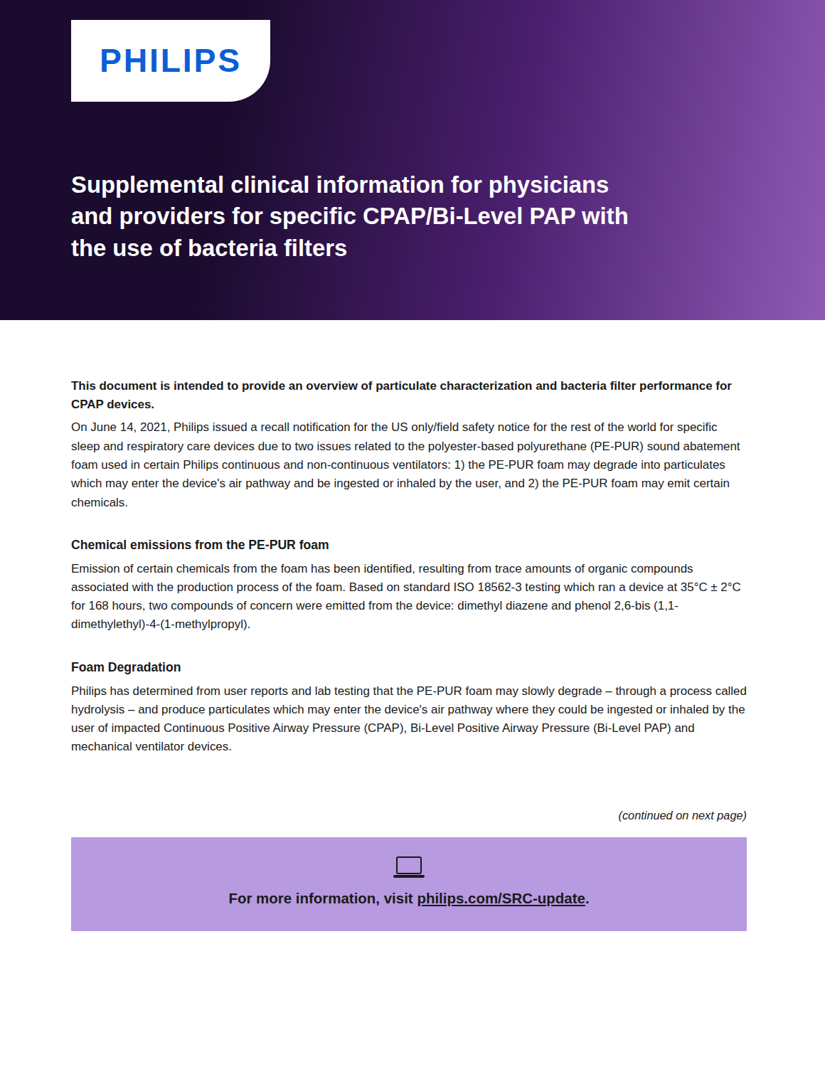PHILIPS
Supplemental clinical information for physicians and providers for specific CPAP/Bi-Level PAP with the use of bacteria filters
This document is intended to provide an overview of particulate characterization and bacteria filter performance for CPAP devices.
On June 14, 2021, Philips issued a recall notification for the US only/field safety notice for the rest of the world for specific sleep and respiratory care devices due to two issues related to the polyester-based polyurethane (PE-PUR) sound abatement foam used in certain Philips continuous and non-continuous ventilators: 1) the PE-PUR foam may degrade into particulates which may enter the device's air pathway and be ingested or inhaled by the user, and 2) the PE-PUR foam may emit certain chemicals.
Chemical emissions from the PE-PUR foam
Emission of certain chemicals from the foam has been identified, resulting from trace amounts of organic compounds associated with the production process of the foam. Based on standard ISO 18562-3 testing which ran a device at 35°C ± 2°C for 168 hours, two compounds of concern were emitted from the device: dimethyl diazene and phenol 2,6-bis (1,1-dimethylethyl)-4-(1-methylpropyl).
Foam Degradation
Philips has determined from user reports and lab testing that the PE-PUR foam may slowly degrade – through a process called hydrolysis – and produce particulates which may enter the device's air pathway where they could be ingested or inhaled by the user of impacted Continuous Positive Airway Pressure (CPAP), Bi-Level Positive Airway Pressure (Bi-Level PAP) and mechanical ventilator devices.
(continued on next page)
For more information, visit philips.com/SRC-update.